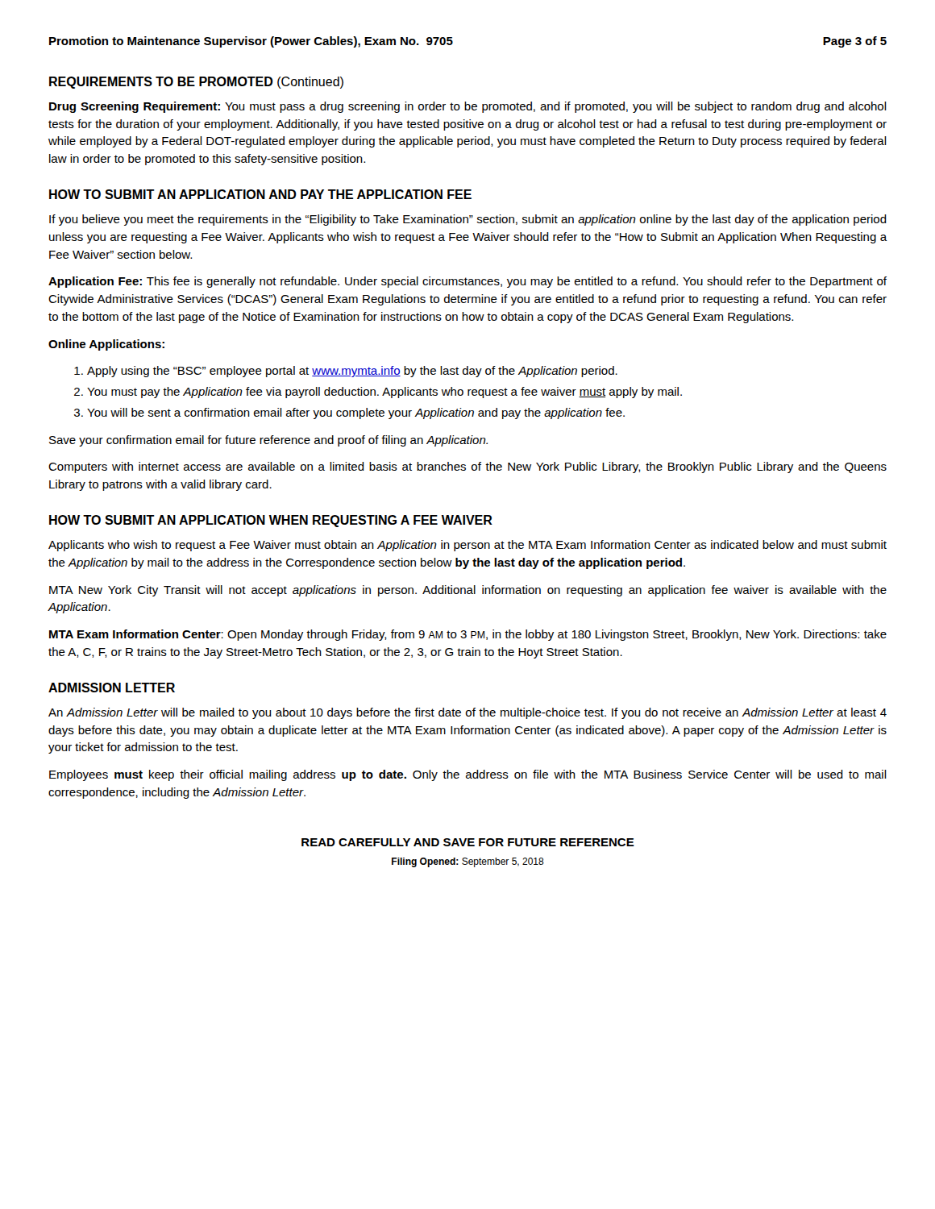Promotion to Maintenance Supervisor (Power Cables), Exam No. 9705
Page 3 of 5
REQUIREMENTS TO BE PROMOTED (Continued)
Drug Screening Requirement: You must pass a drug screening in order to be promoted, and if promoted, you will be subject to random drug and alcohol tests for the duration of your employment. Additionally, if you have tested positive on a drug or alcohol test or had a refusal to test during pre-employment or while employed by a Federal DOT-regulated employer during the applicable period, you must have completed the Return to Duty process required by federal law in order to be promoted to this safety-sensitive position.
HOW TO SUBMIT AN APPLICATION AND PAY THE APPLICATION FEE
If you believe you meet the requirements in the “Eligibility to Take Examination” section, submit an application online by the last day of the application period unless you are requesting a Fee Waiver. Applicants who wish to request a Fee Waiver should refer to the “How to Submit an Application When Requesting a Fee Waiver” section below.
Application Fee: This fee is generally not refundable. Under special circumstances, you may be entitled to a refund. You should refer to the Department of Citywide Administrative Services (“DCAS”) General Exam Regulations to determine if you are entitled to a refund prior to requesting a refund. You can refer to the bottom of the last page of the Notice of Examination for instructions on how to obtain a copy of the DCAS General Exam Regulations.
Online Applications:
Apply using the “BSC” employee portal at www.mymta.info by the last day of the Application period.
You must pay the Application fee via payroll deduction. Applicants who request a fee waiver must apply by mail.
You will be sent a confirmation email after you complete your Application and pay the application fee.
Save your confirmation email for future reference and proof of filing an Application.
Computers with internet access are available on a limited basis at branches of the New York Public Library, the Brooklyn Public Library and the Queens Library to patrons with a valid library card.
HOW TO SUBMIT AN APPLICATION WHEN REQUESTING A FEE WAIVER
Applicants who wish to request a Fee Waiver must obtain an Application in person at the MTA Exam Information Center as indicated below and must submit the Application by mail to the address in the Correspondence section below by the last day of the application period.
MTA New York City Transit will not accept applications in person. Additional information on requesting an application fee waiver is available with the Application.
MTA Exam Information Center: Open Monday through Friday, from 9 AM to 3 PM, in the lobby at 180 Livingston Street, Brooklyn, New York. Directions: take the A, C, F, or R trains to the Jay Street-Metro Tech Station, or the 2, 3, or G train to the Hoyt Street Station.
ADMISSION LETTER
An Admission Letter will be mailed to you about 10 days before the first date of the multiple-choice test. If you do not receive an Admission Letter at least 4 days before this date, you may obtain a duplicate letter at the MTA Exam Information Center (as indicated above). A paper copy of the Admission Letter is your ticket for admission to the test.
Employees must keep their official mailing address up to date. Only the address on file with the MTA Business Service Center will be used to mail correspondence, including the Admission Letter.
READ CAREFULLY AND SAVE FOR FUTURE REFERENCE
Filing Opened: September 5, 2018